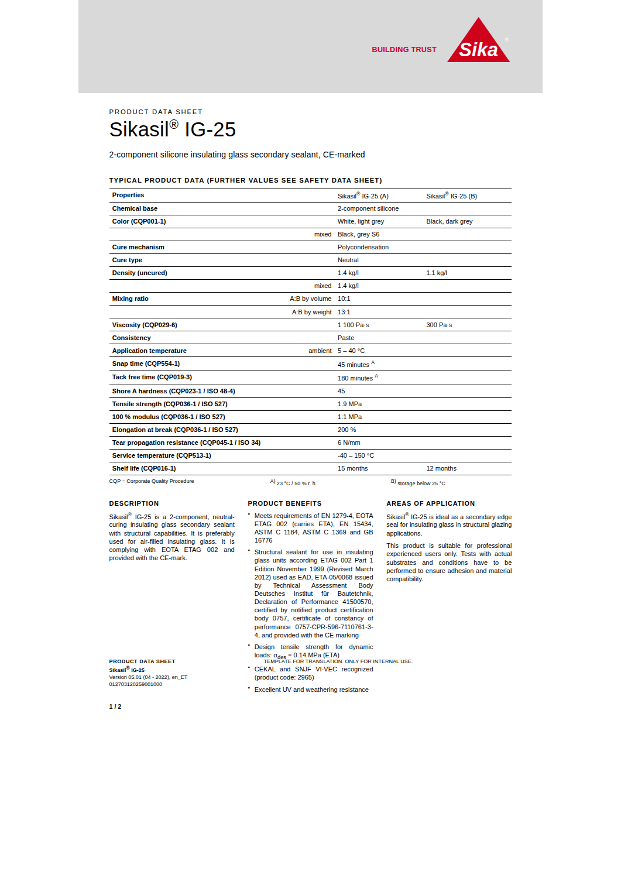BUILDING TRUST
Sika ®
PRODUCT DATA SHEET
Sikasil® IG-25
2-component silicone insulating glass secondary sealant, CE-marked
Typical Product Data (Further values see Safety Data Sheet)
| Properties | Sikasil ® IG-25 (A) | Sikasil ® IG-25 (B) |
| Chemical base | 2-component silicone |
| Color (CQP001-1) | White, light grey | Black, dark grey |
| mixed | Black, grey S6 |
| Cure mechanism | Polycondensation |
| Cure type | Neutral |
| Density (uncured) | 1.4 kg/l | 1.1 kg/l |
| mixed | 1.4 kg/l |
| Mixing ratio A:B by volume | 10:1 |
| A:B by weight | 13:1 |
| Viscosity (CQP029-6) | 1 100 Pa·s | 300 Pa·s |
| Consistency | Paste |
| Application temperature ambient | 5 – 40 °C |
| Snap time (CQP554-1) | 45 minutes A |
| Tack free time (CQP019-3) | 180 minutes A |
| Shore A hardness (CQP023-1 / ISO 48-4) | 45 |
| Tensile strength (CQP036-1 / ISO 527) | 1.9 MPa |
| 100 % modulus (CQP036-1 / ISO 527) | 1.1 MPa |
| Elongation at break (CQP036-1 / ISO 527) | 200 % |
| Tear propagation resistance (CQP045-1 / ISO 34) | 6 N/mm |
| Service temperature (CQP513-1) | -40 – 150 °C |
| Shelf life (CQP016-1) | 15 months | 12 months |
CQP = Corporate Quality Procedure
A) 23 °C / 50 % r. h.
B) storage below 25 °C
Description
Sikasil® IG-25 is a 2-component, neutral-curing insulating glass secondary sealant with structural capabilities. It is preferably used for air-filled insulating glass. It is complying with EOTA ETAG 002 and provided with the CE-mark.
Product Benefits
Meets requirements of EN 1279-4, EOTA ETAG 002 (carries ETA), EN 15434, ASTM C 1184, ASTM C 1369 and GB 16776
Structural sealant for use in insulating glass units according ETAG 002 Part 1 Edition November 1999 (Revised March 2012) used as EAD, ETA-05/0068 issued by Technical Assessment Body Deutsches Institut für Bautetchnik, Declaration of Performance 41500570, certified by notified product certification body 0757, certificate of constancy of performance 0757-CPR-596-7110761-3-4, and provided with the CE marking
Design tensile strength for dynamic loads: σdes = 0.14 MPa (ETA)
CEKAL and SNJF VI-VEC recognized (product code: 2965)
Excellent UV and weathering resistance
Areas of Application
Sikasil® IG-25 is ideal as a secondary edge seal for insulating glass in structural glazing applications.
This product is suitable for professional experienced users only. Tests with actual substrates and conditions have to be performed to ensure adhesion and material compatibility.
PRODUCT DATA SHEET
Sikasil® IG-25
Version 05.01 (04 - 2022), en_ET
012703120259001000
TEMPLATE FOR TRANSLATION. ONLY FOR INTERNAL USE.
1 / 2